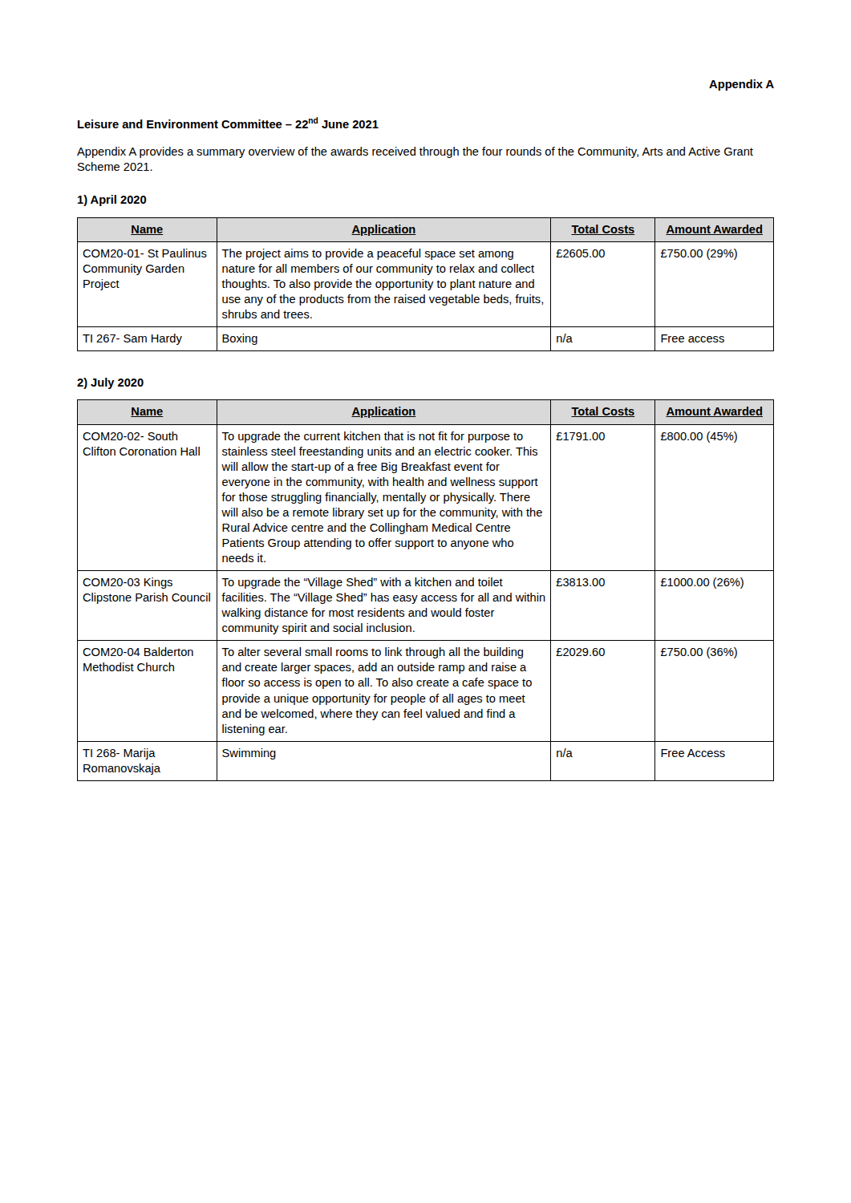Appendix A
Leisure and Environment Committee – 22nd June 2021
Appendix A provides a summary overview of the awards received through the four rounds of the Community, Arts and Active Grant Scheme 2021.
1) April 2020
| Name | Application | Total Costs | Amount Awarded |
| --- | --- | --- | --- |
| COM20-01- St Paulinus Community Garden Project | The project aims to provide a peaceful space set among nature for all members of our community to relax and collect thoughts. To also provide the opportunity to plant nature and use any of the products from the raised vegetable beds, fruits, shrubs and trees. | £2605.00 | £750.00 (29%) |
| TI 267- Sam Hardy | Boxing | n/a | Free access |
2) July 2020
| Name | Application | Total Costs | Amount Awarded |
| --- | --- | --- | --- |
| COM20-02- South Clifton Coronation Hall | To upgrade the current kitchen that is not fit for purpose to stainless steel freestanding units and an electric cooker. This will allow the start-up of a free Big Breakfast event for everyone in the community, with health and wellness support for those struggling financially, mentally or physically. There will also be a remote library set up for the community, with the Rural Advice centre and the Collingham Medical Centre Patients Group attending to offer support to anyone who needs it. | £1791.00 | £800.00 (45%) |
| COM20-03 Kings Clipstone Parish Council | To upgrade the “Village Shed” with a kitchen and toilet facilities. The “Village Shed” has easy access for all and within walking distance for most residents and would foster community spirit and social inclusion. | £3813.00 | £1000.00 (26%) |
| COM20-04 Balderton Methodist Church | To alter several small rooms to link through all the building and create larger spaces, add an outside ramp and raise a floor so access is open to all. To also create a cafe space to provide a unique opportunity for people of all ages to meet and be welcomed, where they can feel valued and find a listening ear. | £2029.60 | £750.00 (36%) |
| TI 268- Marija Romanovskaja | Swimming | n/a | Free Access |